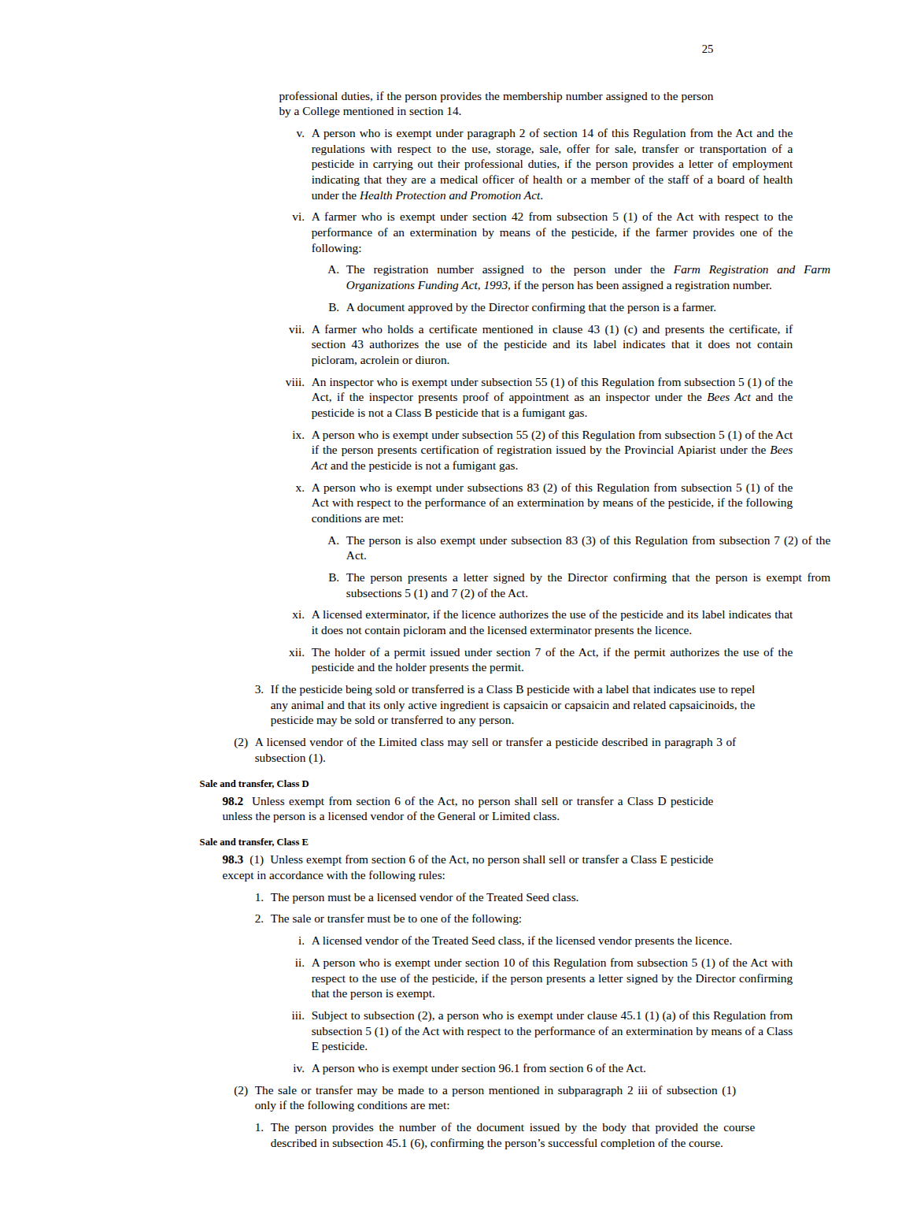25
professional duties, if the person provides the membership number assigned to the person by a College mentioned in section 14.
v.
A person who is exempt under paragraph 2 of section 14 of this Regulation from the Act and the regulations with respect to the use, storage, sale, offer for sale, transfer or transportation of a pesticide in carrying out their professional duties, if the person provides a letter of employment indicating that they are a medical officer of health or a member of the staff of a board of health under the Health Protection and Promotion Act.
vi.
A farmer who is exempt under section 42 from subsection 5 (1) of the Act with respect to the performance of an extermination by means of the pesticide, if the farmer provides one of the following:
A.
The registration number assigned to the person under the Farm Registration and Farm Organizations Funding Act, 1993, if the person has been assigned a registration number.
B.
A document approved by the Director confirming that the person is a farmer.
vii.
A farmer who holds a certificate mentioned in clause 43 (1) (c) and presents the certificate, if section 43 authorizes the use of the pesticide and its label indicates that it does not contain picloram, acrolein or diuron.
viii.
An inspector who is exempt under subsection 55 (1) of this Regulation from subsection 5 (1) of the Act, if the inspector presents proof of appointment as an inspector under the Bees Act and the pesticide is not a Class B pesticide that is a fumigant gas.
ix.
A person who is exempt under subsection 55 (2) of this Regulation from subsection 5 (1) of the Act if the person presents certification of registration issued by the Provincial Apiarist under the Bees Act and the pesticide is not a fumigant gas.
x.
A person who is exempt under subsections 83 (2) of this Regulation from subsection 5 (1) of the Act with respect to the performance of an extermination by means of the pesticide, if the following conditions are met:
A.
The person is also exempt under subsection 83 (3) of this Regulation from subsection 7 (2) of the Act.
B.
The person presents a letter signed by the Director confirming that the person is exempt from subsections 5 (1) and 7 (2) of the Act.
xi.
A licensed exterminator, if the licence authorizes the use of the pesticide and its label indicates that it does not contain picloram and the licensed exterminator presents the licence.
xii.
The holder of a permit issued under section 7 of the Act, if the permit authorizes the use of the pesticide and the holder presents the permit.
3.
If the pesticide being sold or transferred is a Class B pesticide with a label that indicates use to repel any animal and that its only active ingredient is capsaicin or capsaicin and related capsaicinoids, the pesticide may be sold or transferred to any person.
(2)
A licensed vendor of the Limited class may sell or transfer a pesticide described in paragraph 3 of subsection (1).
Sale and transfer, Class D
98.2 Unless exempt from section 6 of the Act, no person shall sell or transfer a Class D pesticide unless the person is a licensed vendor of the General or Limited class.
Sale and transfer, Class E
98.3 (1) Unless exempt from section 6 of the Act, no person shall sell or transfer a Class E pesticide except in accordance with the following rules:
1.
The person must be a licensed vendor of the Treated Seed class.
2.
The sale or transfer must be to one of the following:
i.
A licensed vendor of the Treated Seed class, if the licensed vendor presents the licence.
ii.
A person who is exempt under section 10 of this Regulation from subsection 5 (1) of the Act with respect to the use of the pesticide, if the person presents a letter signed by the Director confirming that the person is exempt.
iii.
Subject to subsection (2), a person who is exempt under clause 45.1 (1) (a) of this Regulation from subsection 5 (1) of the Act with respect to the performance of an extermination by means of a Class E pesticide.
iv.
A person who is exempt under section 96.1 from section 6 of the Act.
(2)
The sale or transfer may be made to a person mentioned in subparagraph 2 iii of subsection (1) only if the following conditions are met:
1.
The person provides the number of the document issued by the body that provided the course described in subsection 45.1 (6), confirming the person’s successful completion of the course.